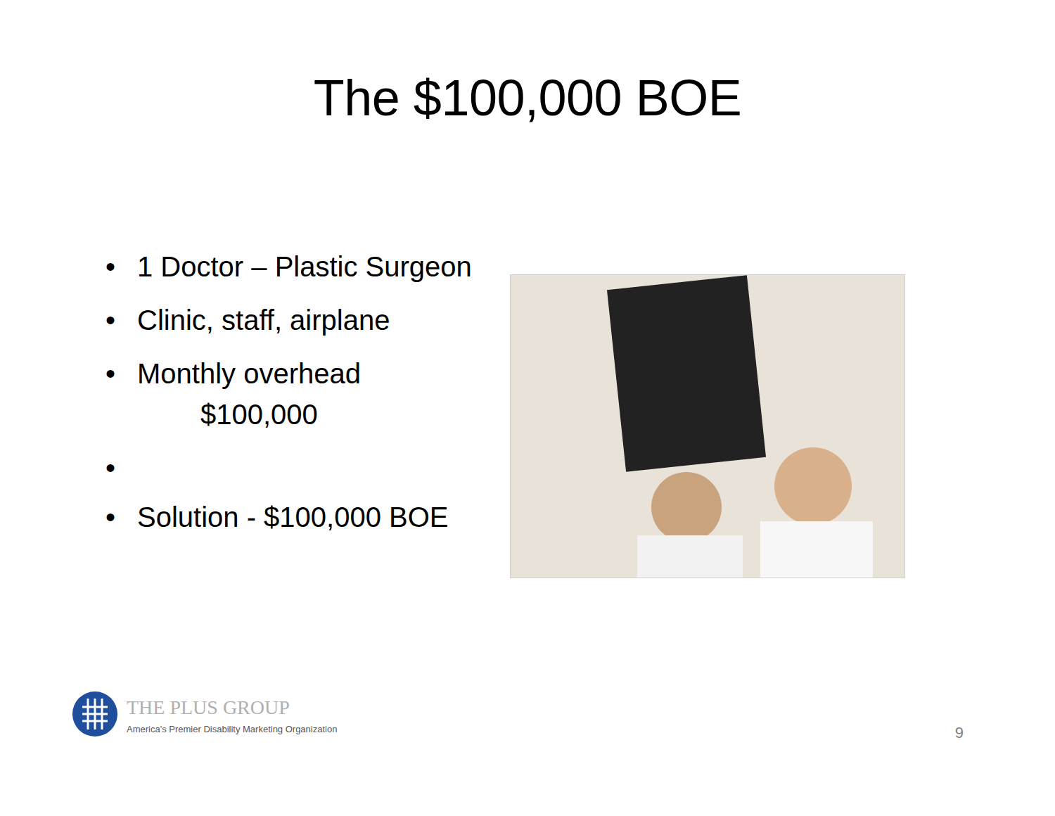The $100,000 BOE
1 Doctor – Plastic Surgeon
Clinic, staff, airplane
Monthly overhead $100,000
Solution - $100,000 BOE
9